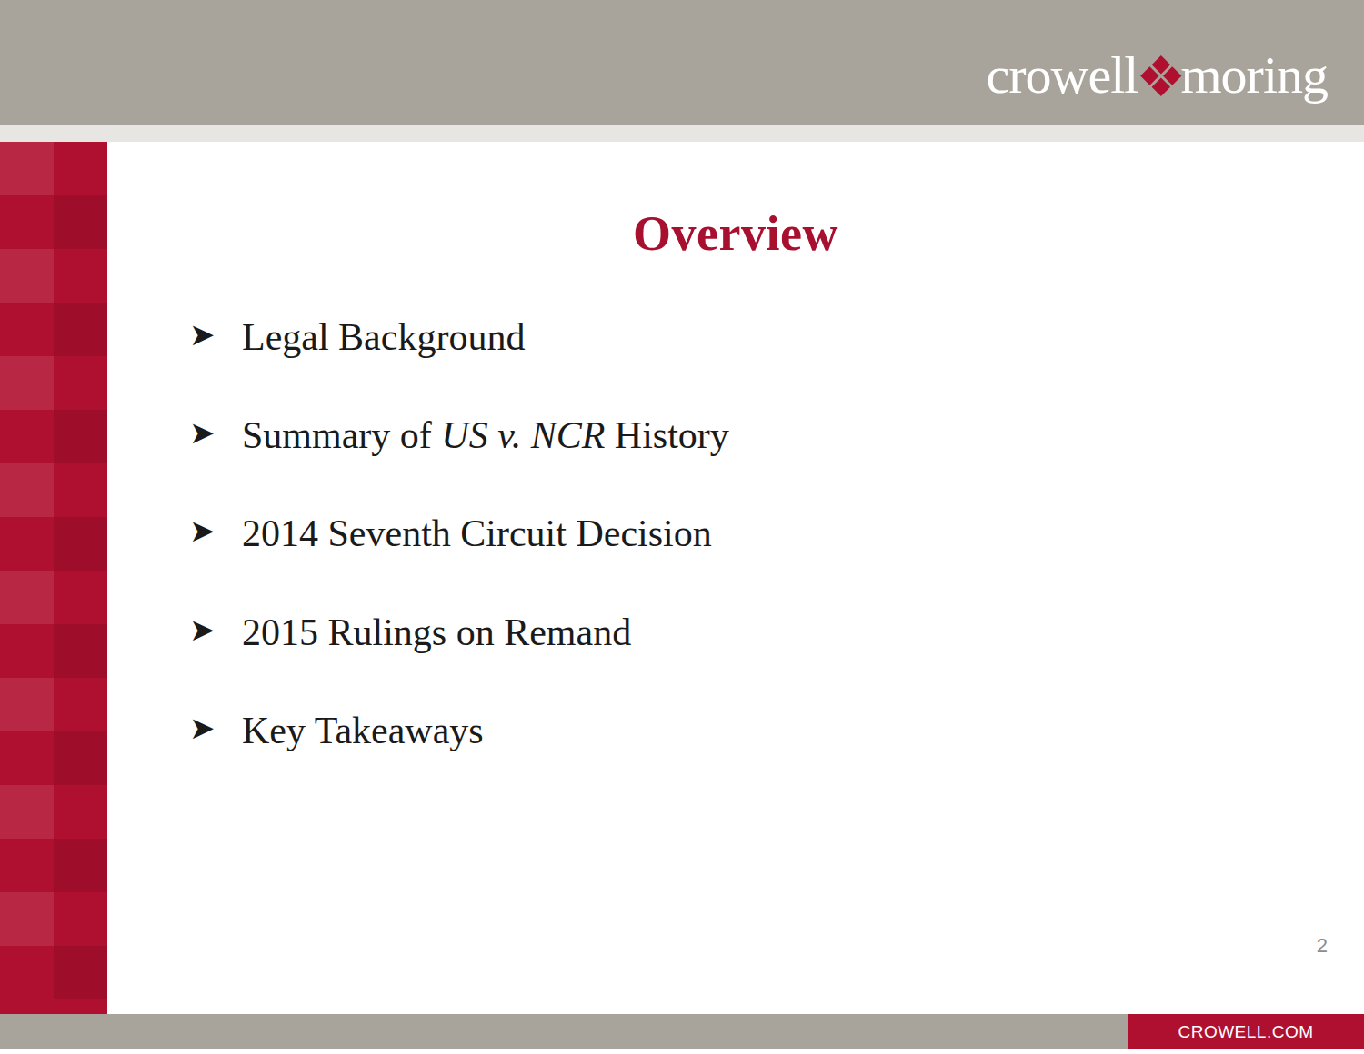crowell❖moring
Overview
Legal Background
Summary of US v. NCR History
2014 Seventh Circuit Decision
2015 Rulings on Remand
Key Takeaways
2
CROWELL.COM